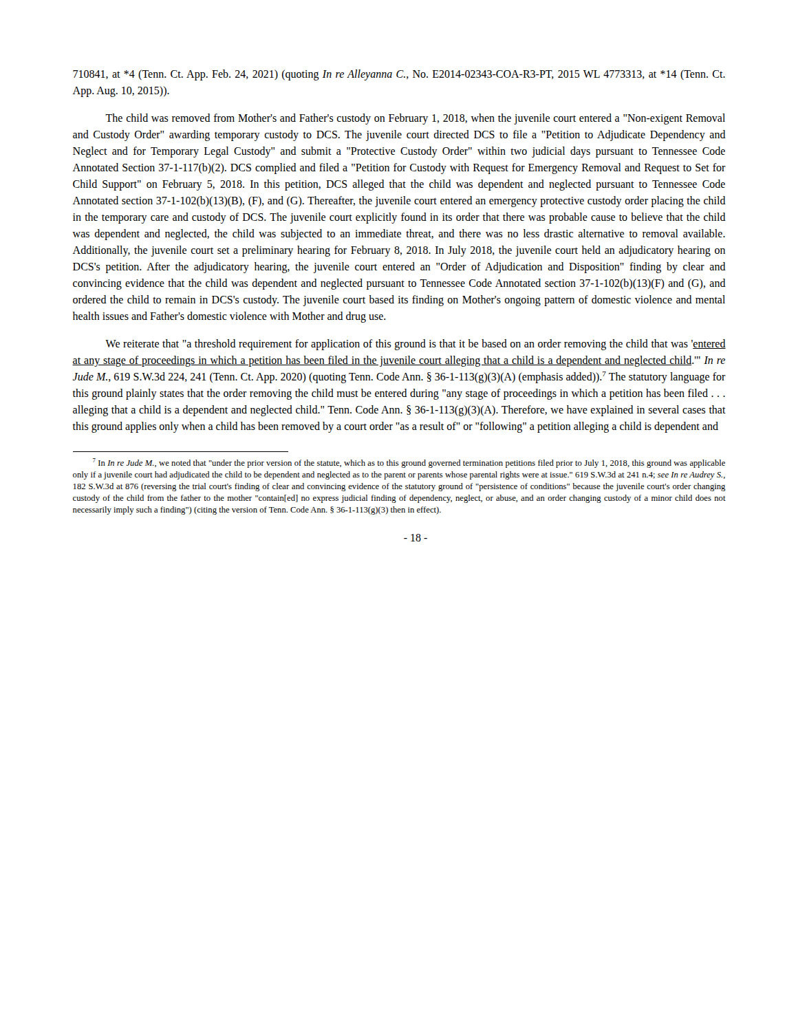710841, at *4 (Tenn. Ct. App. Feb. 24, 2021) (quoting In re Alleyanna C., No. E2014-02343-COA-R3-PT, 2015 WL 4773313, at *14 (Tenn. Ct. App. Aug. 10, 2015)).
The child was removed from Mother's and Father's custody on February 1, 2018, when the juvenile court entered a "Non-exigent Removal and Custody Order" awarding temporary custody to DCS. The juvenile court directed DCS to file a "Petition to Adjudicate Dependency and Neglect and for Temporary Legal Custody" and submit a "Protective Custody Order" within two judicial days pursuant to Tennessee Code Annotated Section 37-1-117(b)(2). DCS complied and filed a "Petition for Custody with Request for Emergency Removal and Request to Set for Child Support" on February 5, 2018. In this petition, DCS alleged that the child was dependent and neglected pursuant to Tennessee Code Annotated section 37-1-102(b)(13)(B), (F), and (G). Thereafter, the juvenile court entered an emergency protective custody order placing the child in the temporary care and custody of DCS. The juvenile court explicitly found in its order that there was probable cause to believe that the child was dependent and neglected, the child was subjected to an immediate threat, and there was no less drastic alternative to removal available. Additionally, the juvenile court set a preliminary hearing for February 8, 2018. In July 2018, the juvenile court held an adjudicatory hearing on DCS's petition. After the adjudicatory hearing, the juvenile court entered an "Order of Adjudication and Disposition" finding by clear and convincing evidence that the child was dependent and neglected pursuant to Tennessee Code Annotated section 37-1-102(b)(13)(F) and (G), and ordered the child to remain in DCS's custody. The juvenile court based its finding on Mother's ongoing pattern of domestic violence and mental health issues and Father's domestic violence with Mother and drug use.
We reiterate that "a threshold requirement for application of this ground is that it be based on an order removing the child that was 'entered at any stage of proceedings in which a petition has been filed in the juvenile court alleging that a child is a dependent and neglected child.'" In re Jude M., 619 S.W.3d 224, 241 (Tenn. Ct. App. 2020) (quoting Tenn. Code Ann. § 36-1-113(g)(3)(A) (emphasis added)).7 The statutory language for this ground plainly states that the order removing the child must be entered during "any stage of proceedings in which a petition has been filed . . . alleging that a child is a dependent and neglected child." Tenn. Code Ann. § 36-1-113(g)(3)(A). Therefore, we have explained in several cases that this ground applies only when a child has been removed by a court order "as a result of" or "following" a petition alleging a child is dependent and
7 In In re Jude M., we noted that "under the prior version of the statute, which as to this ground governed termination petitions filed prior to July 1, 2018, this ground was applicable only if a juvenile court had adjudicated the child to be dependent and neglected as to the parent or parents whose parental rights were at issue." 619 S.W.3d at 241 n.4; see In re Audrey S., 182 S.W.3d at 876 (reversing the trial court's finding of clear and convincing evidence of the statutory ground of "persistence of conditions" because the juvenile court's order changing custody of the child from the father to the mother "contain[ed] no express judicial finding of dependency, neglect, or abuse, and an order changing custody of a minor child does not necessarily imply such a finding") (citing the version of Tenn. Code Ann. § 36-1-113(g)(3) then in effect).
- 18 -